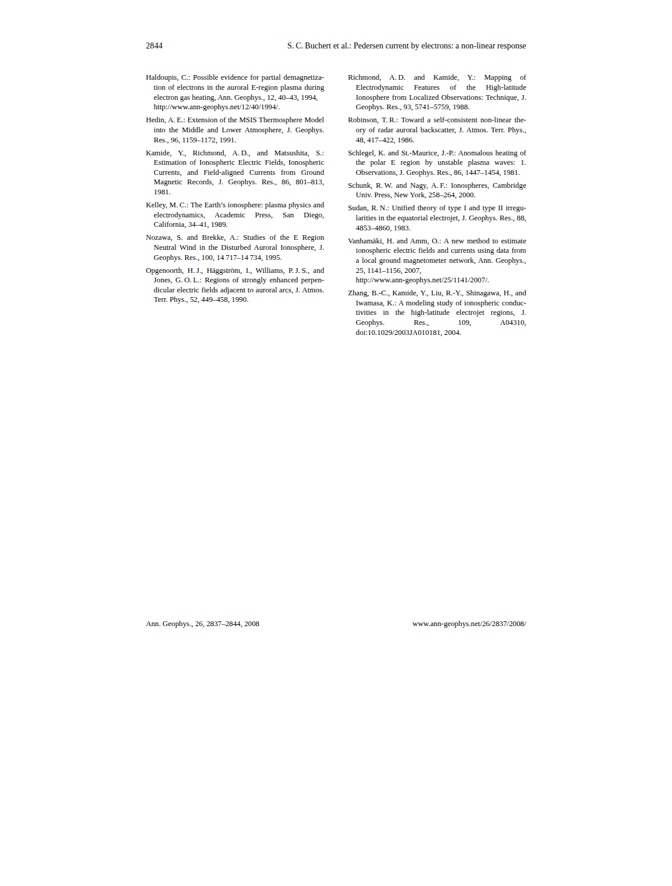2844
S. C. Buchert et al.: Pedersen current by electrons: a non-linear response
Haldoupis, C.: Possible evidence for partial demagnetization of electrons in the auroral E-region plasma during electron gas heating, Ann. Geophys., 12, 40–43, 1994,
http://www.ann-geophys.net/12/40/1994/.
Hedin, A. E.: Extension of the MSIS Thermosphere Model into the Middle and Lower Atmosphere, J. Geophys. Res., 96, 1159–1172, 1991.
Kamide, Y., Richmond, A. D., and Matsushita, S.: Estimation of Ionospheric Electric Fields, Ionospheric Currents, and Field-aligned Currents from Ground Magnetic Records, J. Geophys. Res., 86, 801–813, 1981.
Kelley, M. C.: The Earth’s ionosphere: plasma physics and electrodynamics, Academic Press, San Diego, California, 34–41, 1989.
Nozawa, S. and Brekke, A.: Studies of the E Region Neutral Wind in the Disturbed Auroral Ionosphere, J. Geophys. Res., 100, 14 717–14 734, 1995.
Opgenoorth, H. J., Häggström, I., Williams, P. J. S., and Jones, G. O. L.: Regions of strongly enhanced perpendicular electric fields adjacent to auroral arcs, J. Atmos. Terr. Phys., 52, 449–458, 1990.
Richmond, A. D. and Kamide, Y.: Mapping of Electrodynamic Features of the High-latitude Ionosphere from Localized Observations: Technique, J. Geophys. Res., 93, 5741–5759, 1988.
Robinson, T. R.: Toward a self-consistent non-linear theory of radar auroral backscatter, J. Atmos. Terr. Phys., 48, 417–422, 1986.
Schlegel, K. and St.-Maurice, J.-P.: Anomalous heating of the polar E region by unstable plasma waves: 1. Observations, J. Geophys. Res., 86, 1447–1454, 1981.
Schunk, R. W. and Nagy, A. F.: Ionospheres, Cambridge Univ. Press, New York, 258–264, 2000.
Sudan, R. N.: Unified theory of type I and type II irregularities in the equatorial electrojet, J. Geophys. Res., 88, 4853–4860, 1983.
Vanhamäki, H. and Amm, O.: A new method to estimate ionospheric electric fields and currents using data from a local ground magnetometer network, Ann. Geophys., 25, 1141–1156, 2007,
http://www.ann-geophys.net/25/1141/2007/.
Zhang, B.-C., Kamide, Y., Liu, R.-Y., Shinagawa, H., and Iwamasa, K.: A modeling study of ionospheric conductivities in the high-latitude electrojet regions, J. Geophys. Res., 109, A04310, doi:10.1029/2003JA010181, 2004.
Ann. Geophys., 26, 2837–2844, 2008
www.ann-geophys.net/26/2837/2008/